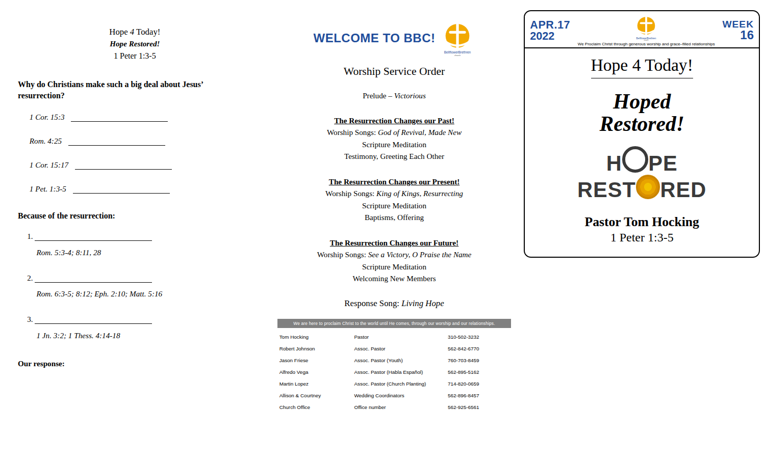Hope 4 Today!
Hope Restored!
1 Peter 1:3-5
Why do Christians make such a big deal about Jesus’ resurrection?
1 Cor. 15:3
Rom. 4:25
1 Cor. 15:17
1 Pet. 1:3-5
Because of the resurrection:
Rom. 5:3-4; 8:11, 28
Rom. 6:3-5; 8:12; Eph. 2:10; Matt. 5:16
1 Jn. 3:2; 1 Thess. 4:14-18
Our response:
WELCOME TO BBC!
BellflowerBrethren church
Worship Service Order
Prelude – Victorious
The Resurrection Changes our Past!
Worship Songs: God of Revival, Made New
Scripture Meditation
Testimony, Greeting Each Other
The Resurrection Changes our Present!
Worship Songs: King of Kings, Resurrecting
Scripture Meditation
Baptisms, Offering
The Resurrection Changes our Future!
Worship Songs: See a Victory, O Praise the Name
Scripture Meditation
Welcoming New Members
Response Song: Living Hope
We are here to proclaim Christ to the world until He comes, through our worship and our relationships.
| Tom Hocking | Pastor | 310-502-3232 |
| Robert Johnson | Assoc. Pastor | 562-842-6770 |
| Jason Friese | Assoc. Pastor (Youth) | 760-703-8459 |
| Alfredo Vega | Assoc. Pastor (Habla Español) | 562-895-5162 |
| Martin Lopez | Assoc. Pastor (Church Planting) | 714-820-0659 |
| Allison & Courtney | Wedding Coordinators | 562-896-8457 |
| Church Office | Office number | 562-925-6561 |
APR.17
2022
BellflowerBrethren church
We Proclaim Christ through generous worship and grace–filled relationships
WEEK
16
Hope 4 Today!
Hoped
Restored!
H PE
REST RED
Pastor Tom Hocking
1 Peter 1:3-5